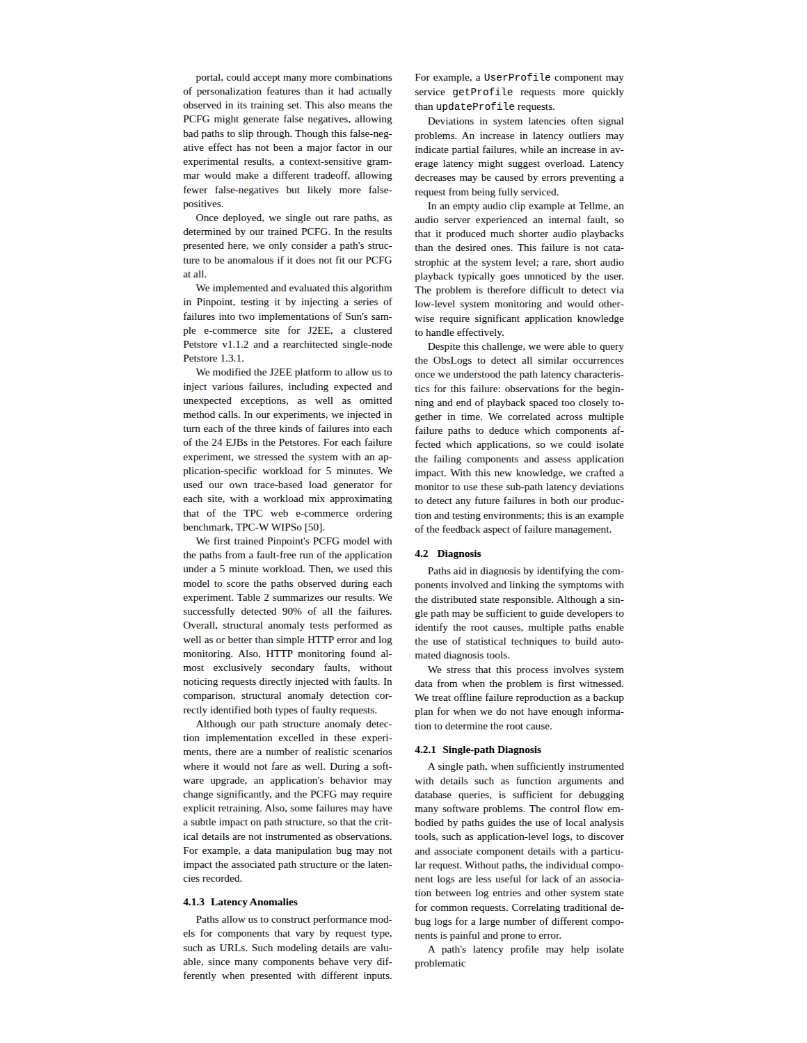portal, could accept many more combinations of personalization features than it had actually observed in its training set. This also means the PCFG might generate false negatives, allowing bad paths to slip through. Though this false-negative effect has not been a major factor in our experimental results, a context-sensitive grammar would make a different tradeoff, allowing fewer false-negatives but likely more false-positives.
Once deployed, we single out rare paths, as determined by our trained PCFG. In the results presented here, we only consider a path's structure to be anomalous if it does not fit our PCFG at all.
We implemented and evaluated this algorithm in Pinpoint, testing it by injecting a series of failures into two implementations of Sun's sample e-commerce site for J2EE, a clustered Petstore v1.1.2 and a rearchitected single-node Petstore 1.3.1.
We modified the J2EE platform to allow us to inject various failures, including expected and unexpected exceptions, as well as omitted method calls. In our experiments, we injected in turn each of the three kinds of failures into each of the 24 EJBs in the Petstores. For each failure experiment, we stressed the system with an application-specific workload for 5 minutes. We used our own trace-based load generator for each site, with a workload mix approximating that of the TPC web e-commerce ordering benchmark, TPC-W WIPSo [50].
We first trained Pinpoint's PCFG model with the paths from a fault-free run of the application under a 5 minute workload. Then, we used this model to score the paths observed during each experiment. Table 2 summarizes our results. We successfully detected 90% of all the failures. Overall, structural anomaly tests performed as well as or better than simple HTTP error and log monitoring. Also, HTTP monitoring found almost exclusively secondary faults, without noticing requests directly injected with faults. In comparison, structural anomaly detection correctly identified both types of faulty requests.
Although our path structure anomaly detection implementation excelled in these experiments, there are a number of realistic scenarios where it would not fare as well. During a software upgrade, an application's behavior may change significantly, and the PCFG may require explicit retraining. Also, some failures may have a subtle impact on path structure, so that the critical details are not instrumented as observations. For example, a data manipulation bug may not impact the associated path structure or the latencies recorded.
4.1.3 Latency Anomalies
Paths allow us to construct performance models for components that vary by request type, such as URLs. Such modeling details are valuable, since many components behave very differently when presented with different inputs. For example, a UserProfile component may service getProfile requests more quickly than updateProfile requests.
Deviations in system latencies often signal problems. An increase in latency outliers may indicate partial failures, while an increase in average latency might suggest overload. Latency decreases may be caused by errors preventing a request from being fully serviced.
In an empty audio clip example at Tellme, an audio server experienced an internal fault, so that it produced much shorter audio playbacks than the desired ones. This failure is not catastrophic at the system level; a rare, short audio playback typically goes unnoticed by the user. The problem is therefore difficult to detect via low-level system monitoring and would otherwise require significant application knowledge to handle effectively.
Despite this challenge, we were able to query the ObsLogs to detect all similar occurrences once we understood the path latency characteristics for this failure: observations for the beginning and end of playback spaced too closely together in time. We correlated across multiple failure paths to deduce which components affected which applications, so we could isolate the failing components and assess application impact. With this new knowledge, we crafted a monitor to use these sub-path latency deviations to detect any future failures in both our production and testing environments; this is an example of the feedback aspect of failure management.
4.2 Diagnosis
Paths aid in diagnosis by identifying the components involved and linking the symptoms with the distributed state responsible. Although a single path may be sufficient to guide developers to identify the root causes, multiple paths enable the use of statistical techniques to build automated diagnosis tools.
We stress that this process involves system data from when the problem is first witnessed. We treat offline failure reproduction as a backup plan for when we do not have enough information to determine the root cause.
4.2.1 Single-path Diagnosis
A single path, when sufficiently instrumented with details such as function arguments and database queries, is sufficient for debugging many software problems. The control flow embodied by paths guides the use of local analysis tools, such as application-level logs, to discover and associate component details with a particular request. Without paths, the individual component logs are less useful for lack of an association between log entries and other system state for common requests. Correlating traditional debug logs for a large number of different components is painful and prone to error.
A path's latency profile may help isolate problematic